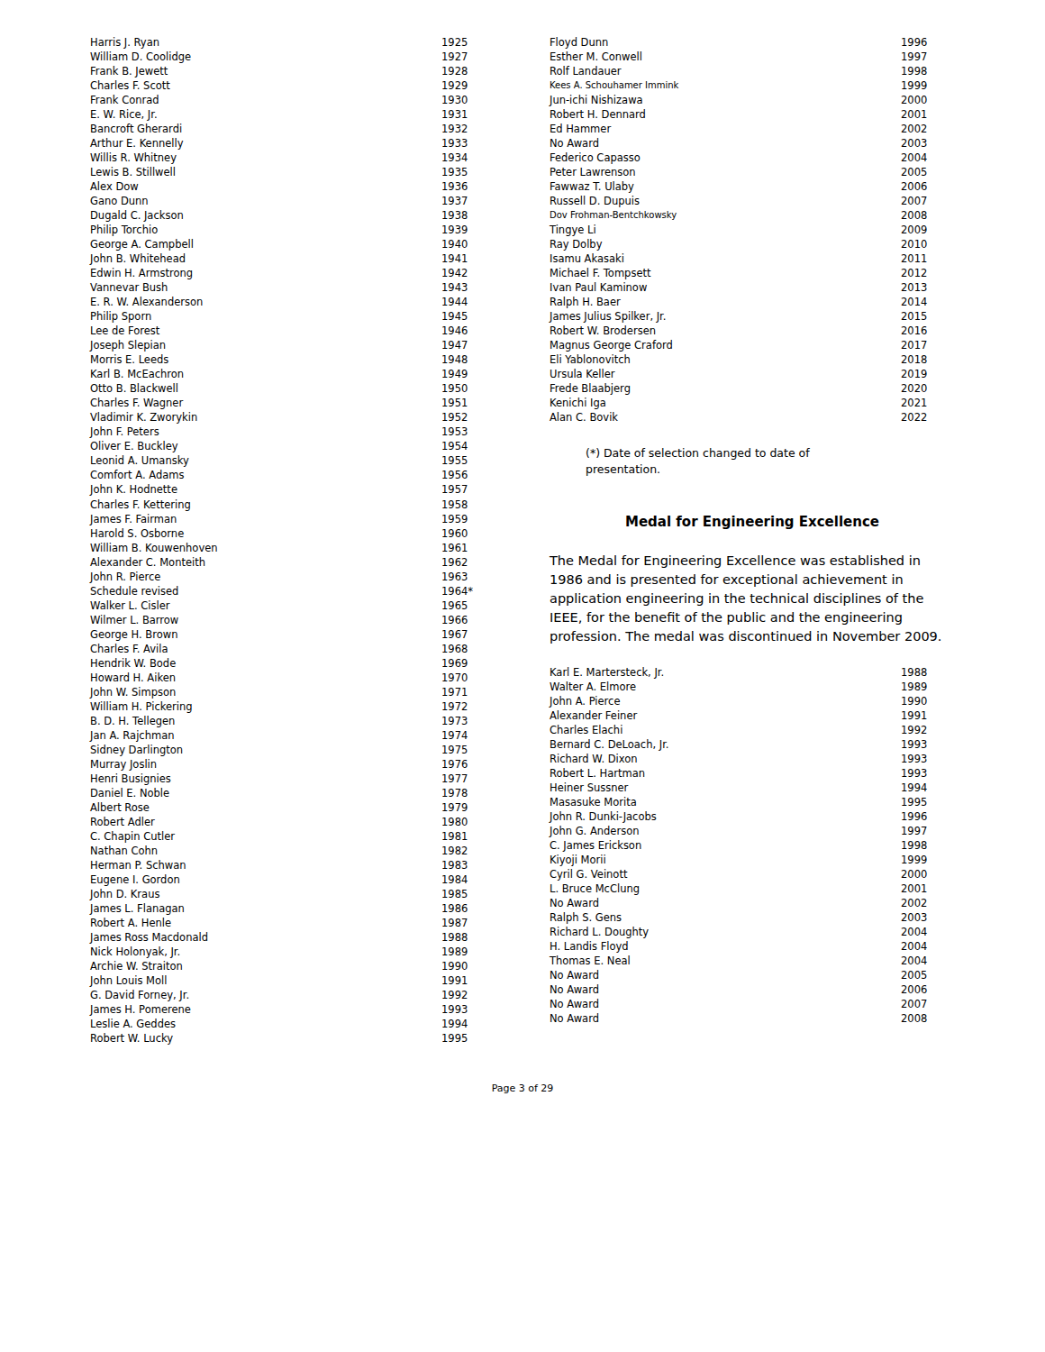| Harris J. Ryan | 1925 |
| William D. Coolidge | 1927 |
| Frank B. Jewett | 1928 |
| Charles F. Scott | 1929 |
| Frank Conrad | 1930 |
| E. W. Rice, Jr. | 1931 |
| Bancroft Gherardi | 1932 |
| Arthur E. Kennelly | 1933 |
| Willis R. Whitney | 1934 |
| Lewis B. Stillwell | 1935 |
| Alex Dow | 1936 |
| Gano Dunn | 1937 |
| Dugald C. Jackson | 1938 |
| Philip Torchio | 1939 |
| George A. Campbell | 1940 |
| John B. Whitehead | 1941 |
| Edwin H. Armstrong | 1942 |
| Vannevar Bush | 1943 |
| E. R. W. Alexanderson | 1944 |
| Philip Sporn | 1945 |
| Lee de Forest | 1946 |
| Joseph Slepian | 1947 |
| Morris E. Leeds | 1948 |
| Karl B. McEachron | 1949 |
| Otto B. Blackwell | 1950 |
| Charles F. Wagner | 1951 |
| Vladimir K. Zworykin | 1952 |
| John F. Peters | 1953 |
| Oliver E. Buckley | 1954 |
| Leonid A. Umansky | 1955 |
| Comfort A. Adams | 1956 |
| John K. Hodnette | 1957 |
| Charles F. Kettering | 1958 |
| James F. Fairman | 1959 |
| Harold S. Osborne | 1960 |
| William B. Kouwenhoven | 1961 |
| Alexander C. Monteith | 1962 |
| John R. Pierce | 1963 |
| Schedule revised | 1964* |
| Walker L. Cisler | 1965 |
| Wilmer L. Barrow | 1966 |
| George H. Brown | 1967 |
| Charles F. Avila | 1968 |
| Hendrik W. Bode | 1969 |
| Howard H. Aiken | 1970 |
| John W. Simpson | 1971 |
| William H. Pickering | 1972 |
| B. D. H. Tellegen | 1973 |
| Jan A. Rajchman | 1974 |
| Sidney Darlington | 1975 |
| Murray Joslin | 1976 |
| Henri Busignies | 1977 |
| Daniel E. Noble | 1978 |
| Albert Rose | 1979 |
| Robert Adler | 1980 |
| C. Chapin Cutler | 1981 |
| Nathan Cohn | 1982 |
| Herman P. Schwan | 1983 |
| Eugene I. Gordon | 1984 |
| John D. Kraus | 1985 |
| James L. Flanagan | 1986 |
| Robert A. Henle | 1987 |
| James Ross Macdonald | 1988 |
| Nick Holonyak, Jr. | 1989 |
| Archie W. Straiton | 1990 |
| John Louis Moll | 1991 |
| G. David Forney, Jr. | 1992 |
| James H. Pomerene | 1993 |
| Leslie A. Geddes | 1994 |
| Robert W. Lucky | 1995 |
| Floyd Dunn | 1996 |
| Esther M. Conwell | 1997 |
| Rolf Landauer | 1998 |
| Kees A. Schouhamer Immink | 1999 |
| Jun-ichi Nishizawa | 2000 |
| Robert H. Dennard | 2001 |
| Ed Hammer | 2002 |
| No Award | 2003 |
| Federico Capasso | 2004 |
| Peter Lawrenson | 2005 |
| Fawwaz T. Ulaby | 2006 |
| Russell D. Dupuis | 2007 |
| Dov Frohman-Bentchkowsky | 2008 |
| Tingye Li | 2009 |
| Ray Dolby | 2010 |
| Isamu Akasaki | 2011 |
| Michael F. Tompsett | 2012 |
| Ivan Paul Kaminow | 2013 |
| Ralph H. Baer | 2014 |
| James Julius Spilker, Jr. | 2015 |
| Robert W. Brodersen | 2016 |
| Magnus George Craford | 2017 |
| Eli Yablonovitch | 2018 |
| Ursula Keller | 2019 |
| Frede Blaabjerg | 2020 |
| Kenichi Iga | 2021 |
| Alan C. Bovik | 2022 |
(*) Date of selection changed to date of presentation.
Medal for Engineering Excellence
The Medal for Engineering Excellence was established in 1986 and is presented for exceptional achievement in application engineering in the technical disciplines of the IEEE, for the benefit of the public and the engineering profession. The medal was discontinued in November 2009.
| Karl E. Martersteck, Jr. | 1988 |
| Walter A. Elmore | 1989 |
| John A. Pierce | 1990 |
| Alexander Feiner | 1991 |
| Charles Elachi | 1992 |
| Bernard C. DeLoach, Jr. | 1993 |
| Richard W. Dixon | 1993 |
| Robert L. Hartman | 1993 |
| Heiner Sussner | 1994 |
| Masasuke Morita | 1995 |
| John R. Dunki-Jacobs | 1996 |
| John G. Anderson | 1997 |
| C. James Erickson | 1998 |
| Kiyoji Morii | 1999 |
| Cyril G. Veinott | 2000 |
| L. Bruce McClung | 2001 |
| No Award | 2002 |
| Ralph S. Gens | 2003 |
| Richard L. Doughty | 2004 |
| H. Landis Floyd | 2004 |
| Thomas E. Neal | 2004 |
| No Award | 2005 |
| No Award | 2006 |
| No Award | 2007 |
| No Award | 2008 |
Page 3 of 29